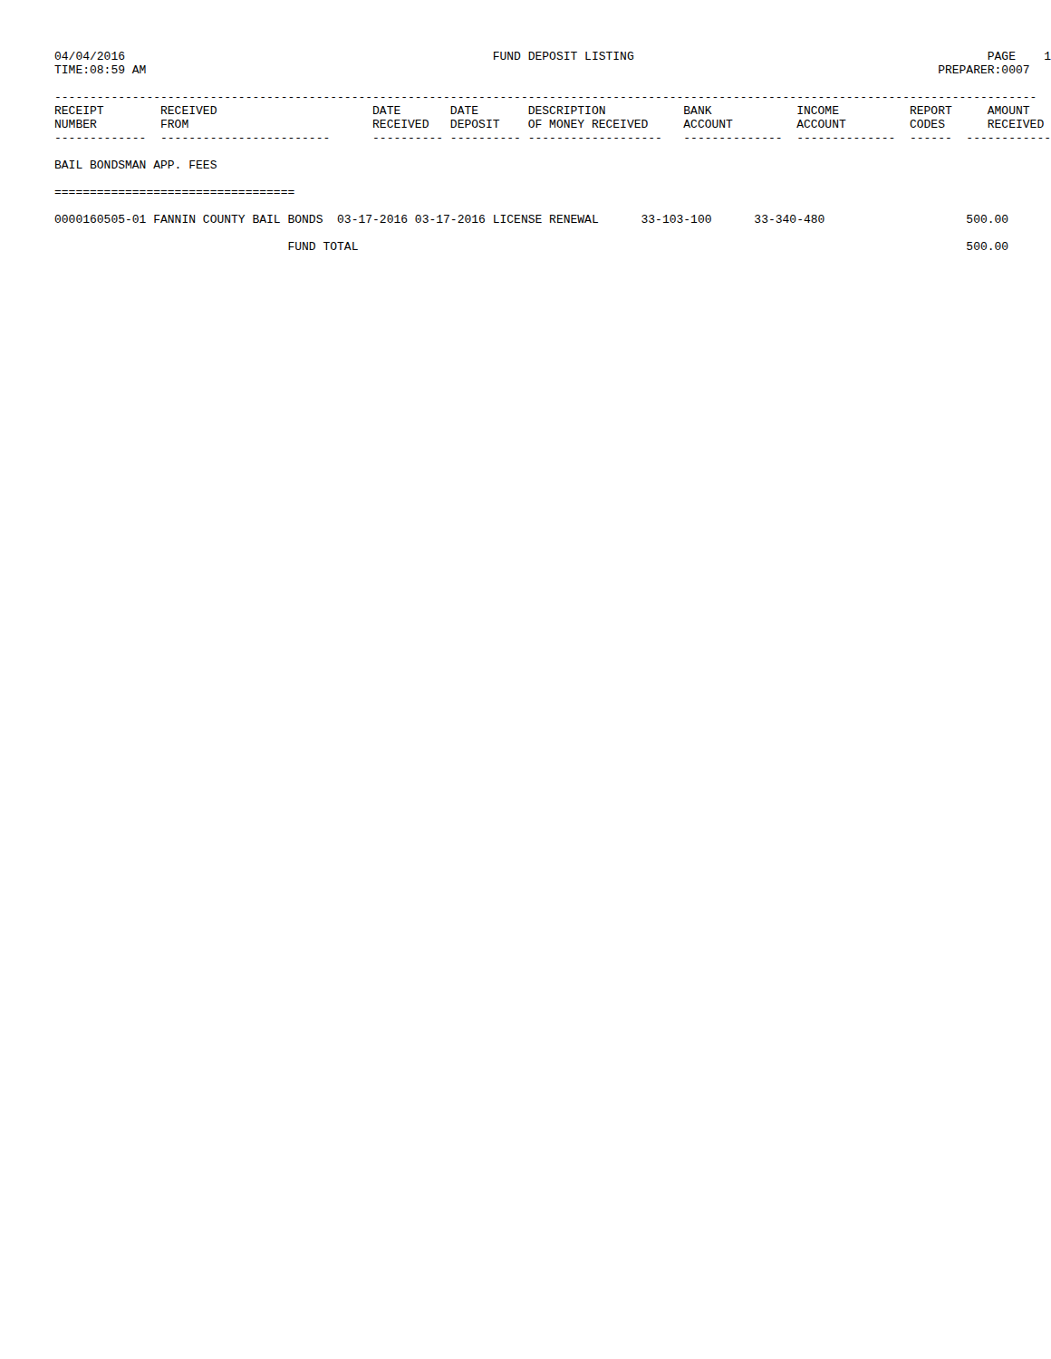04/04/2016 FUND DEPOSIT LISTING PAGE 1 TIME:08:59 AM PREPARER:0007 ------------------------------------------------------------------------------------------------------------------------------------------- RECEIPT RECEIVED DATE DATE DESCRIPTION BANK INCOME REPORT AMOUNT NUMBER FROM RECEIVED DEPOSIT OF MONEY RECEIVED ACCOUNT ACCOUNT CODES RECEIVED ------------- ------------------------ ---------- ---------- ------------------- -------------- -------------- ------ ------------ BAIL BONDSMAN APP. FEES ================================== 0000160505-01 FANNIN COUNTY BAIL BONDS 03-17-2016 03-17-2016 LICENSE RENEWAL 33-103-100 33-340-480 500.00 FUND TOTAL 500.00